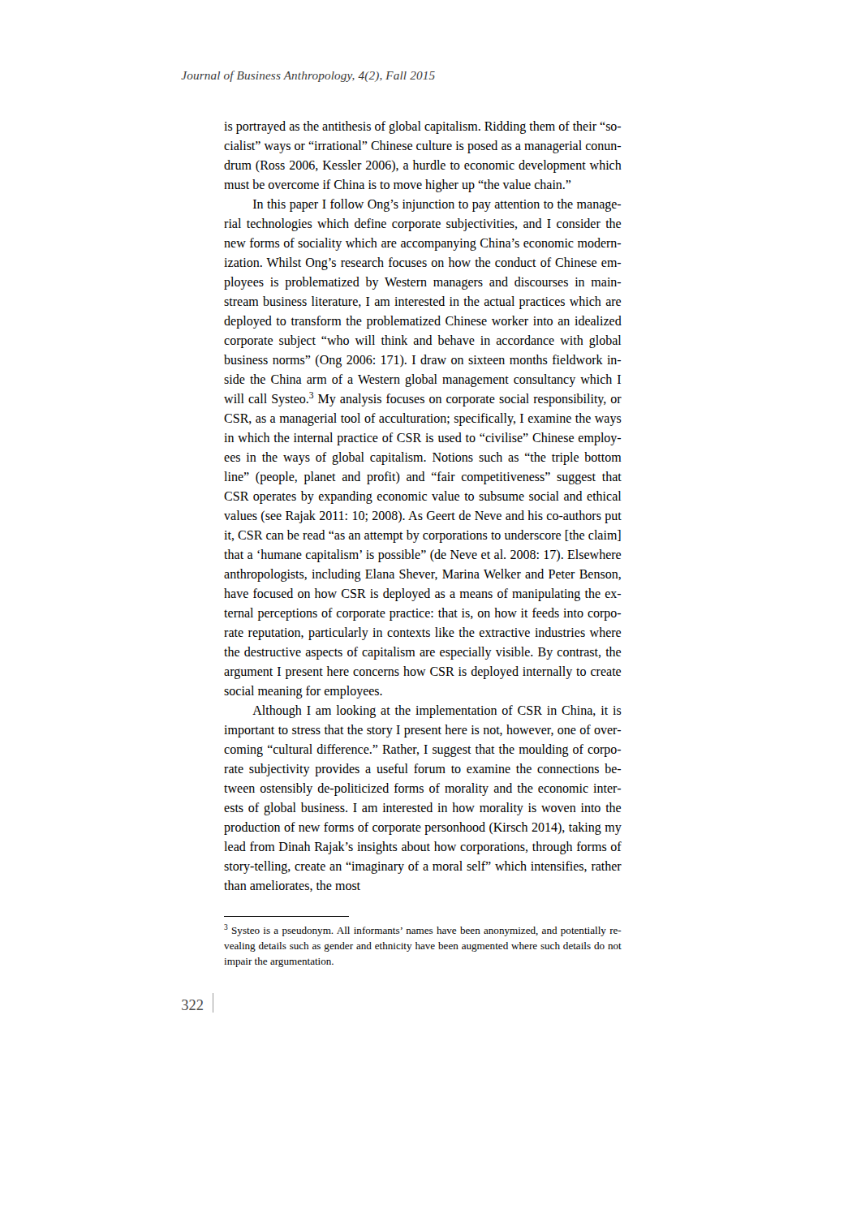Journal of Business Anthropology, 4(2), Fall 2015
is portrayed as the antithesis of global capitalism. Ridding them of their “socialist” ways or “irrational” Chinese culture is posed as a managerial conundrum (Ross 2006, Kessler 2006), a hurdle to economic development which must be overcome if China is to move higher up “the value chain.”
In this paper I follow Ong’s injunction to pay attention to the managerial technologies which define corporate subjectivities, and I consider the new forms of sociality which are accompanying China’s economic modernization. Whilst Ong’s research focuses on how the conduct of Chinese employees is problematized by Western managers and discourses in mainstream business literature, I am interested in the actual practices which are deployed to transform the problematized Chinese worker into an idealized corporate subject “who will think and behave in accordance with global business norms” (Ong 2006: 171). I draw on sixteen months fieldwork inside the China arm of a Western global management consultancy which I will call Systeo.3 My analysis focuses on corporate social responsibility, or CSR, as a managerial tool of acculturation; specifically, I examine the ways in which the internal practice of CSR is used to “civilise” Chinese employees in the ways of global capitalism. Notions such as “the triple bottom line” (people, planet and profit) and “fair competitiveness” suggest that CSR operates by expanding economic value to subsume social and ethical values (see Rajak 2011: 10; 2008). As Geert de Neve and his co-authors put it, CSR can be read “as an attempt by corporations to underscore [the claim] that a ‘humane capitalism’ is possible” (de Neve et al. 2008: 17). Elsewhere anthropologists, including Elana Shever, Marina Welker and Peter Benson, have focused on how CSR is deployed as a means of manipulating the external perceptions of corporate practice: that is, on how it feeds into corporate reputation, particularly in contexts like the extractive industries where the destructive aspects of capitalism are especially visible. By contrast, the argument I present here concerns how CSR is deployed internally to create social meaning for employees.
Although I am looking at the implementation of CSR in China, it is important to stress that the story I present here is not, however, one of overcoming “cultural difference.” Rather, I suggest that the moulding of corporate subjectivity provides a useful forum to examine the connections between ostensibly de-politicized forms of morality and the economic interests of global business. I am interested in how morality is woven into the production of new forms of corporate personhood (Kirsch 2014), taking my lead from Dinah Rajak’s insights about how corporations, through forms of story-telling, create an “imaginary of a moral self” which intensifies, rather than ameliorates, the most
3 Systeo is a pseudonym. All informants’ names have been anonymized, and potentially revealing details such as gender and ethnicity have been augmented where such details do not impair the argumentation.
322